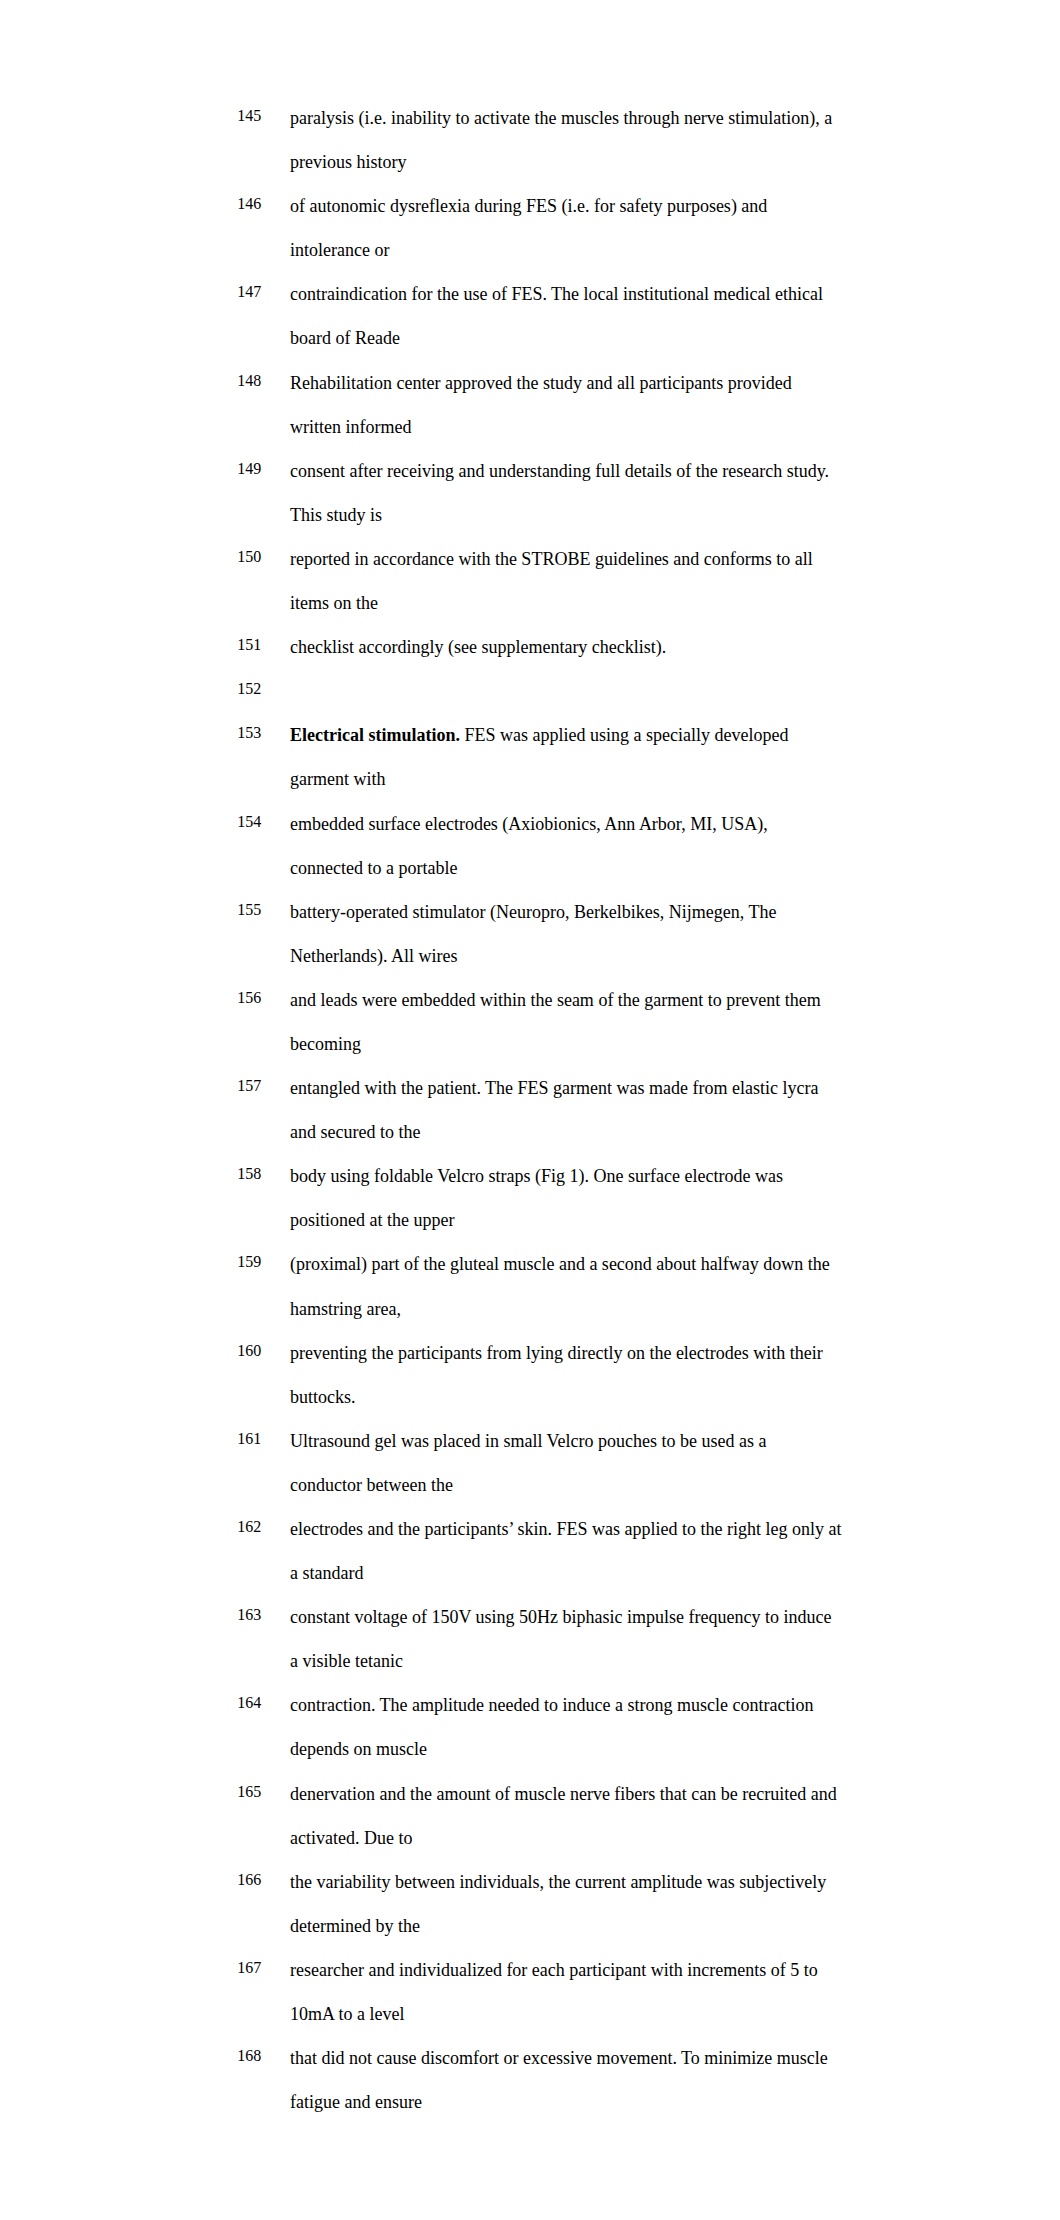paralysis (i.e. inability to activate the muscles through nerve stimulation), a previous history
of autonomic dysreflexia during FES (i.e. for safety purposes) and intolerance or
contraindication for the use of FES. The local institutional medical ethical board of Reade
Rehabilitation center approved the study and all participants provided written informed
consent after receiving and understanding full details of the research study. This study is
reported in accordance with the STROBE guidelines and conforms to all items on the
checklist accordingly (see supplementary checklist).
Electrical stimulation. FES was applied using a specially developed garment with
embedded surface electrodes (Axiobionics, Ann Arbor, MI, USA), connected to a portable
battery-operated stimulator (Neuropro, Berkelbikes, Nijmegen, The Netherlands). All wires
and leads were embedded within the seam of the garment to prevent them becoming
entangled with the patient. The FES garment was made from elastic lycra and secured to the
body using foldable Velcro straps (Fig 1). One surface electrode was positioned at the upper
(proximal) part of the gluteal muscle and a second about halfway down the hamstring area,
preventing the participants from lying directly on the electrodes with their buttocks.
Ultrasound gel was placed in small Velcro pouches to be used as a conductor between the
electrodes and the participants’ skin. FES was applied to the right leg only at a standard
constant voltage of 150V using 50Hz biphasic impulse frequency to induce a visible tetanic
contraction. The amplitude needed to induce a strong muscle contraction depends on muscle
denervation and the amount of muscle nerve fibers that can be recruited and activated. Due to
the variability between individuals, the current amplitude was subjectively determined by the
researcher and individualized for each participant with increments of 5 to 10mA to a level
that did not cause discomfort or excessive movement. To minimize muscle fatigue and ensure